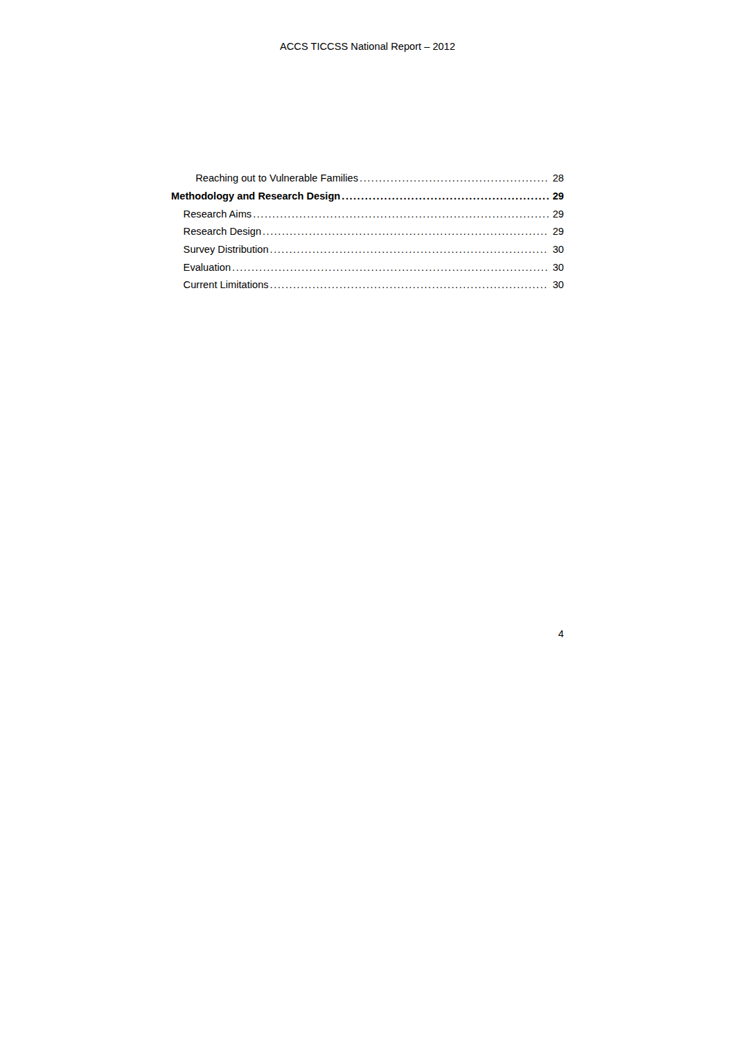ACCS TICCSS National Report – 2012
Reaching out to Vulnerable Families ............................................................................ 28
Methodology and Research Design ......................................................................... 29
Research Aims ......................................................................................... 29
Research Design ..................................................................................... 29
Survey Distribution ................................................................................... 30
Evaluation .............................................................................................. 30
Current Limitations ................................................................................... 30
4